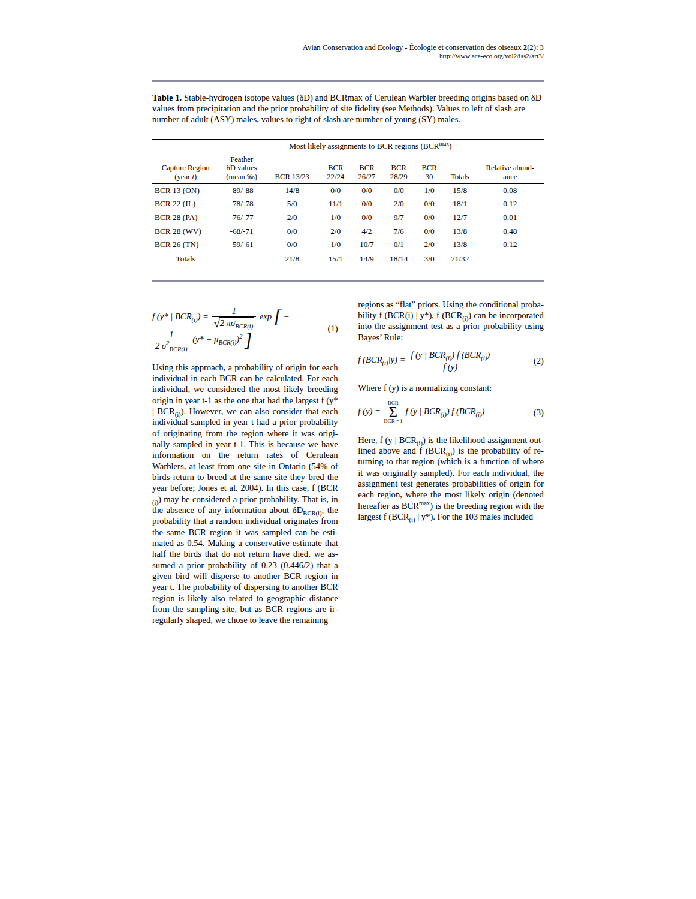Avian Conservation and Ecology - Écologie et conservation des oiseaux 2(2): 3
http://www.ace-eco.org/vol2/iss2/art3/
Table 1. Stable-hydrogen isotope values (δD) and BCRmax of Cerulean Warbler breeding origins based on δD values from precipitation and the prior probability of site fidelity (see Methods). Values to left of slash are number of adult (ASY) males, values to right of slash are number of young (SY) males.
| | Most likely assignments to BCR regions (BCR max ) | |
| Capture Region (year t ) | Feather δD values (mean ‰) | BCR 13/23 | BCR 22/24 | BCR 26/27 | BCR 28/29 | BCR 30 | Totals | Relative abund- ance |
| BCR 13 (ON) | -89/-88 | 14/8 | 0/0 | 0/0 | 0/0 | 1/0 | 15/8 | 0.08 |
| BCR 22 (IL) | -78/-78 | 5/0 | 11/1 | 0/0 | 2/0 | 0/0 | 18/1 | 0.12 |
| BCR 28 (PA) | -76/-77 | 2/0 | 1/0 | 0/0 | 9/7 | 0/0 | 12/7 | 0.01 |
| BCR 28 (WV) | -68/-71 | 0/0 | 2/0 | 4/2 | 7/6 | 0/0 | 13/8 | 0.48 |
| BCR 26 (TN) | -59/-61 | 0/0 | 1/0 | 10/7 | 0/1 | 2/0 | 13/8 | 0.12 |
| Totals | | 21/8 | 15/1 | 14/9 | 18/14 | 3/0 | 71/32 | |
f (y* | BCR(i)) = 1 2 πσBCR(i) exp [ − 1 2 σ2BCR(i) (y* − μBCR(i))2 ]
(1)
Using this approach, a probability of origin for each individual in each BCR can be calculated. For each individual, we considered the most likely breeding origin in year t-1 as the one that had the largest f (y* | BCR(i)). However, we can also consider that each individual sampled in year t had a prior probability of originating from the region where it was originally sampled in year t-1. This is because we have information on the return rates of Cerulean Warblers, at least from one site in Ontario (54% of birds return to breed at the same site they bred the year before; Jones et al. 2004). In this case, f (BCR (i)) may be considered a prior probability. That is, in the absence of any information about δDBCR(i), the probability that a random individual originates from the same BCR region it was sampled can be estimated as 0.54. Making a conservative estimate that half the birds that do not return have died, we assumed a prior probability of 0.23 (0.446/2) that a given bird will disperse to another BCR region in year t. The probability of dispersing to another BCR region is likely also related to geographic distance from the sampling site, but as BCR regions are irregularly shaped, we chose to leave the remaining
regions as “flat” priors. Using the conditional probability f (BCR(i) | y*), f (BCR(i)) can be incorporated into the assignment test as a prior probability using Bayes’ Rule:
f (BCR(i)|y) = f (y | BCR(i)) f (BCR(i)) f (y)
(2)
Where f (y) is a normalizing constant:
f (y) = BCR Σ BCR = i f (y | BCR(i)) f (BCR(i))
(3)
Here, f (y | BCR(i)) is the likelihood assignment outlined above and f (BCR(i)) is the probability of returning to that region (which is a function of where it was originally sampled). For each individual, the assignment test generates probabilities of origin for each region, where the most likely origin (denoted hereafter as BCRmax) is the breeding region with the largest f (BCR(i) | y*). For the 103 males included